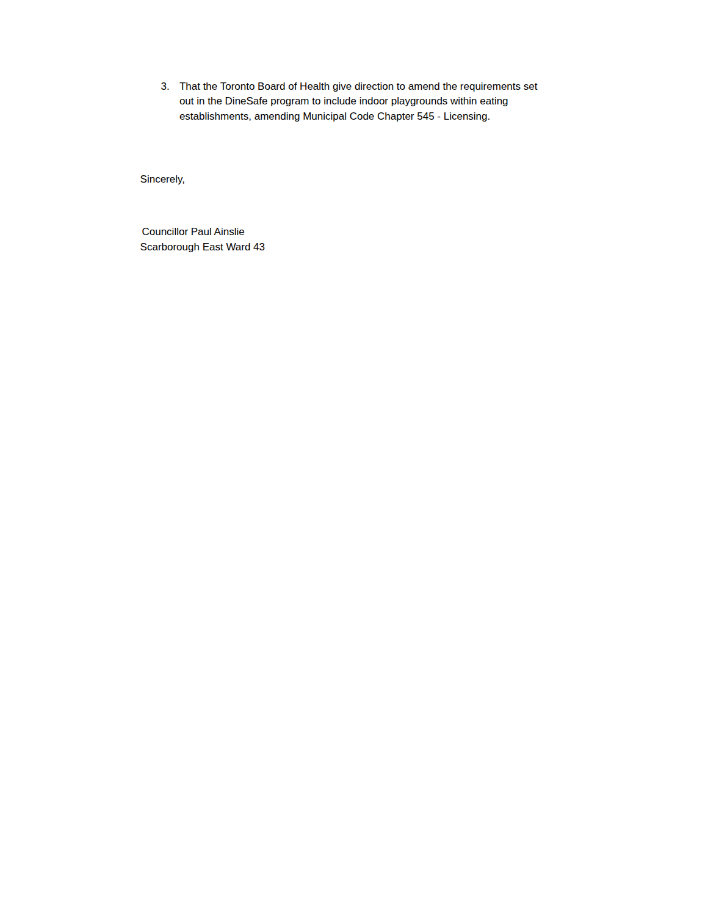That the Toronto Board of Health give direction to amend the requirements set out in the DineSafe program to include indoor playgrounds within eating establishments, amending Municipal Code Chapter 545 - Licensing.
Sincerely,
Councillor Paul Ainslie
Scarborough East Ward 43